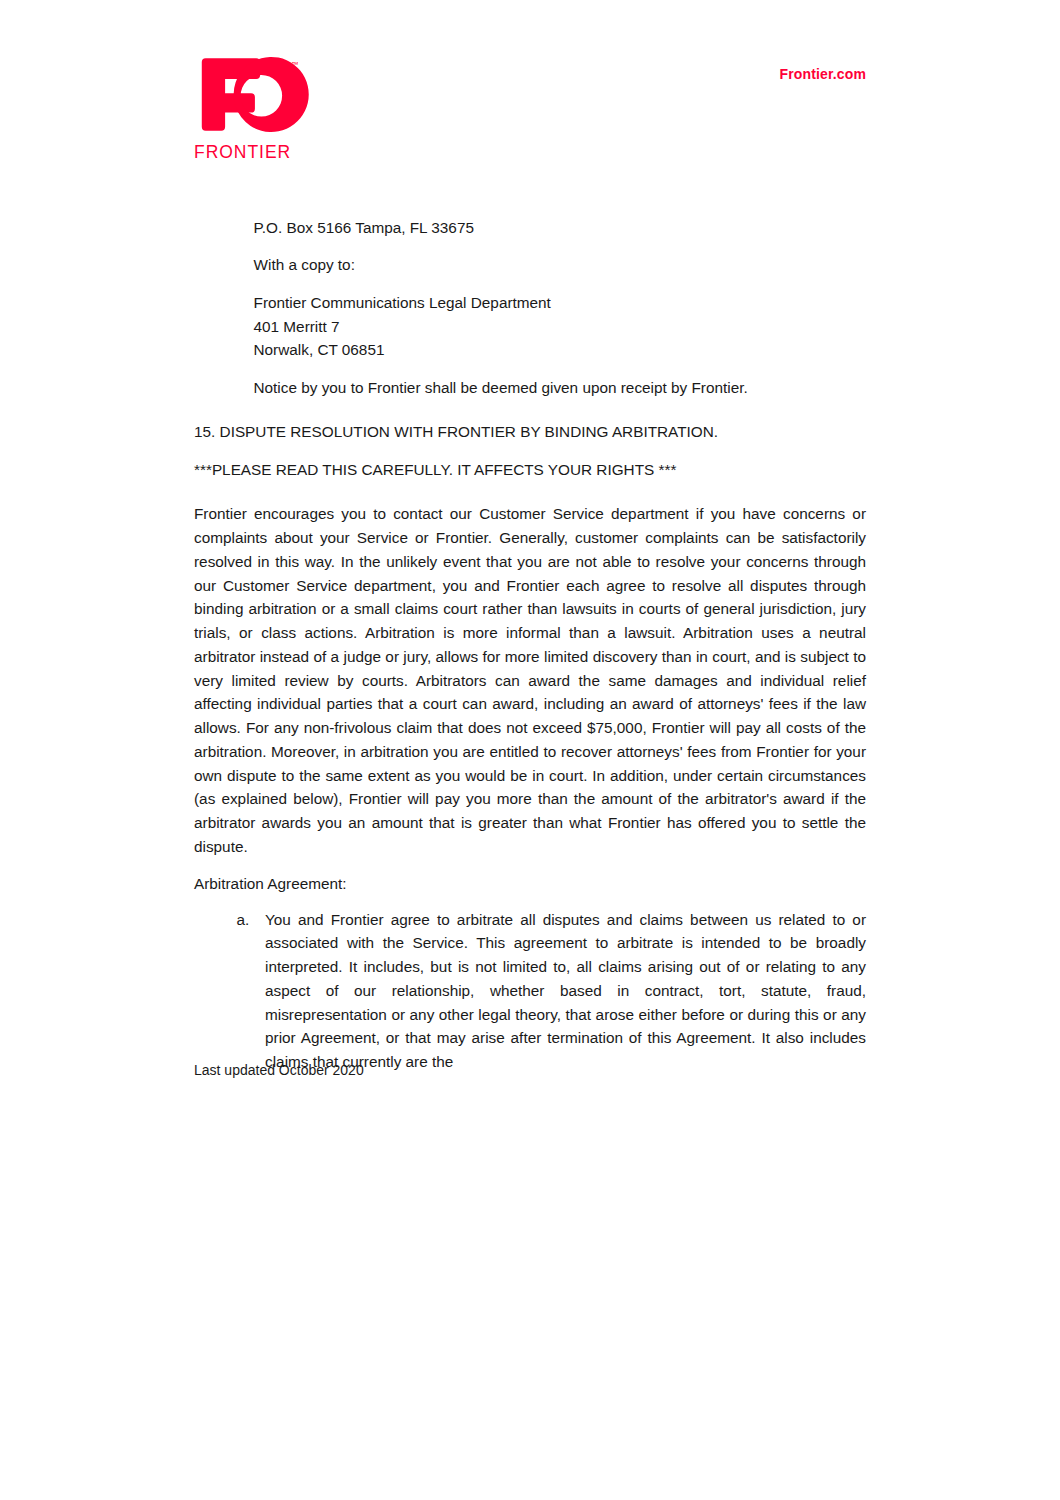FRONTIER ™
Frontier.com
P.O. Box 5166 Tampa, FL 33675
With a copy to:
Frontier Communications Legal Department
401 Merritt 7
Norwalk, CT 06851
Notice by you to Frontier shall be deemed given upon receipt by Frontier.
15. DISPUTE RESOLUTION WITH FRONTIER BY BINDING ARBITRATION.
***PLEASE READ THIS CAREFULLY. IT AFFECTS YOUR RIGHTS ***
Frontier encourages you to contact our Customer Service department if you have concerns or complaints about your Service or Frontier. Generally, customer complaints can be satisfactorily resolved in this way. In the unlikely event that you are not able to resolve your concerns through our Customer Service department, you and Frontier each agree to resolve all disputes through binding arbitration or a small claims court rather than lawsuits in courts of general jurisdiction, jury trials, or class actions. Arbitration is more informal than a lawsuit. Arbitration uses a neutral arbitrator instead of a judge or jury, allows for more limited discovery than in court, and is subject to very limited review by courts. Arbitrators can award the same damages and individual relief affecting individual parties that a court can award, including an award of attorneys' fees if the law allows. For any non-frivolous claim that does not exceed $75,000, Frontier will pay all costs of the arbitration. Moreover, in arbitration you are entitled to recover attorneys' fees from Frontier for your own dispute to the same extent as you would be in court. In addition, under certain circumstances (as explained below), Frontier will pay you more than the amount of the arbitrator's award if the arbitrator awards you an amount that is greater than what Frontier has offered you to settle the dispute.
Arbitration Agreement:
You and Frontier agree to arbitrate all disputes and claims between us related to or associated with the Service. This agreement to arbitrate is intended to be broadly interpreted. It includes, but is not limited to, all claims arising out of or relating to any aspect of our relationship, whether based in contract, tort, statute, fraud, misrepresentation or any other legal theory, that arose either before or during this or any prior Agreement, or that may arise after termination of this Agreement. It also includes claims that currently are the
Last updated October 2020